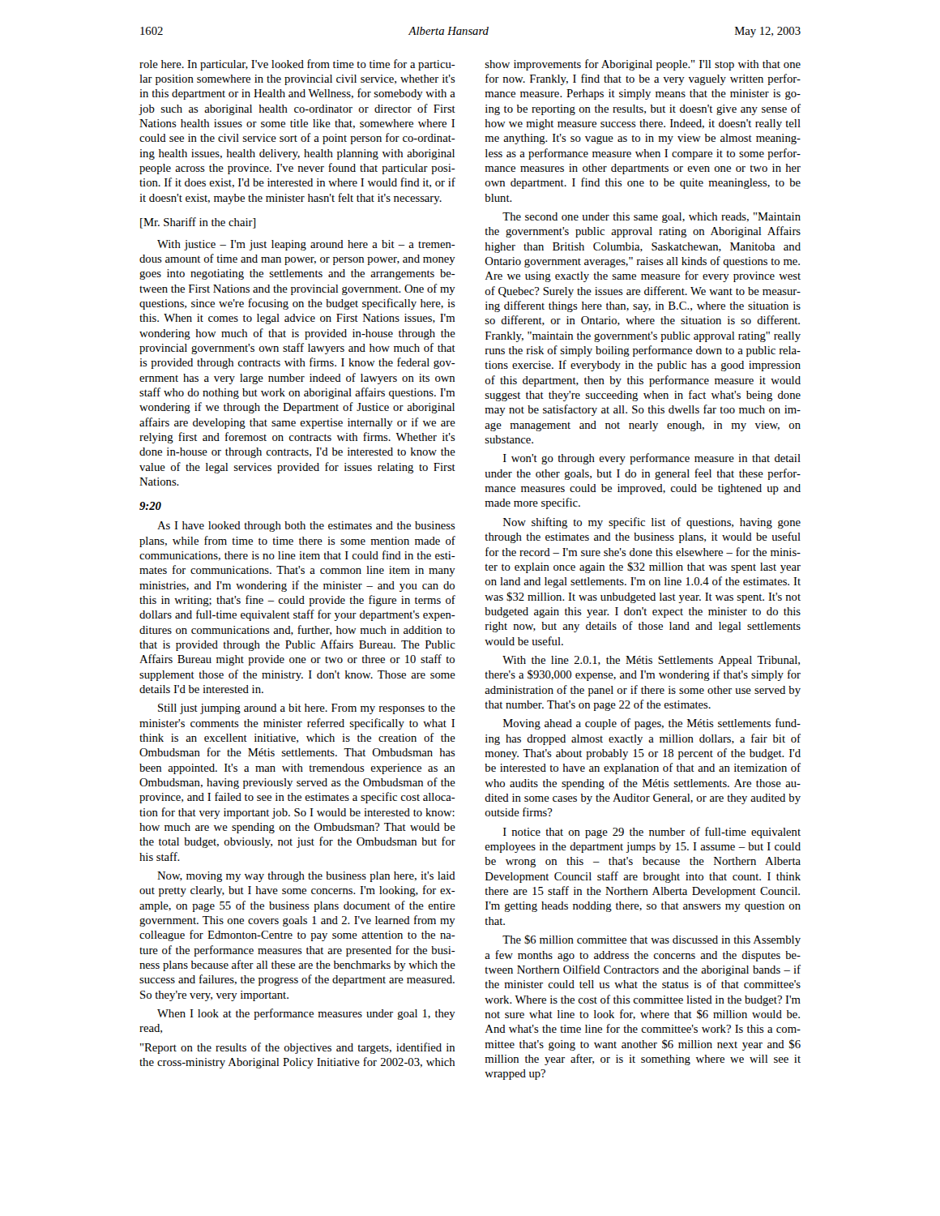1602 Alberta Hansard May 12, 2003
role here. In particular, I've looked from time to time for a particular position somewhere in the provincial civil service, whether it's in this department or in Health and Wellness, for somebody with a job such as aboriginal health co-ordinator or director of First Nations health issues or some title like that, somewhere where I could see in the civil service sort of a point person for co-ordinating health issues, health delivery, health planning with aboriginal people across the province. I've never found that particular position. If it does exist, I'd be interested in where I would find it, or if it doesn't exist, maybe the minister hasn't felt that it's necessary.
[Mr. Shariff in the chair]
With justice – I'm just leaping around here a bit – a tremendous amount of time and man power, or person power, and money goes into negotiating the settlements and the arrangements between the First Nations and the provincial government. One of my questions, since we're focusing on the budget specifically here, is this. When it comes to legal advice on First Nations issues, I'm wondering how much of that is provided in-house through the provincial government's own staff lawyers and how much of that is provided through contracts with firms. I know the federal government has a very large number indeed of lawyers on its own staff who do nothing but work on aboriginal affairs questions. I'm wondering if we through the Department of Justice or aboriginal affairs are developing that same expertise internally or if we are relying first and foremost on contracts with firms. Whether it's done in-house or through contracts, I'd be interested to know the value of the legal services provided for issues relating to First Nations.
9:20
As I have looked through both the estimates and the business plans, while from time to time there is some mention made of communications, there is no line item that I could find in the estimates for communications. That's a common line item in many ministries, and I'm wondering if the minister – and you can do this in writing; that's fine – could provide the figure in terms of dollars and full-time equivalent staff for your department's expenditures on communications and, further, how much in addition to that is provided through the Public Affairs Bureau. The Public Affairs Bureau might provide one or two or three or 10 staff to supplement those of the ministry. I don't know. Those are some details I'd be interested in.
Still just jumping around a bit here. From my responses to the minister's comments the minister referred specifically to what I think is an excellent initiative, which is the creation of the Ombudsman for the Métis settlements. That Ombudsman has been appointed. It's a man with tremendous experience as an Ombudsman, having previously served as the Ombudsman of the province, and I failed to see in the estimates a specific cost allocation for that very important job. So I would be interested to know: how much are we spending on the Ombudsman? That would be the total budget, obviously, not just for the Ombudsman but for his staff.
Now, moving my way through the business plan here, it's laid out pretty clearly, but I have some concerns. I'm looking, for example, on page 55 of the business plans document of the entire government. This one covers goals 1 and 2. I've learned from my colleague for Edmonton-Centre to pay some attention to the nature of the performance measures that are presented for the business plans because after all these are the benchmarks by which the success and failures, the progress of the department are measured. So they're very, very important.
When I look at the performance measures under goal 1, they read,
"Report on the results of the objectives and targets, identified in the cross-ministry Aboriginal Policy Initiative for 2002-03, which show improvements for Aboriginal people." I'll stop with that one for now. Frankly, I find that to be a very vaguely written performance measure. Perhaps it simply means that the minister is going to be reporting on the results, but it doesn't give any sense of how we might measure success there. Indeed, it doesn't really tell me anything. It's so vague as to in my view be almost meaningless as a performance measure when I compare it to some performance measures in other departments or even one or two in her own department. I find this one to be quite meaningless, to be blunt.
The second one under this same goal, which reads, "Maintain the government's public approval rating on Aboriginal Affairs higher than British Columbia, Saskatchewan, Manitoba and Ontario government averages," raises all kinds of questions to me. Are we using exactly the same measure for every province west of Quebec? Surely the issues are different. We want to be measuring different things here than, say, in B.C., where the situation is so different, or in Ontario, where the situation is so different. Frankly, "maintain the government's public approval rating" really runs the risk of simply boiling performance down to a public relations exercise. If everybody in the public has a good impression of this department, then by this performance measure it would suggest that they're succeeding when in fact what's being done may not be satisfactory at all. So this dwells far too much on image management and not nearly enough, in my view, on substance.
I won't go through every performance measure in that detail under the other goals, but I do in general feel that these performance measures could be improved, could be tightened up and made more specific.
Now shifting to my specific list of questions, having gone through the estimates and the business plans, it would be useful for the record – I'm sure she's done this elsewhere – for the minister to explain once again the $32 million that was spent last year on land and legal settlements. I'm on line 1.0.4 of the estimates. It was $32 million. It was unbudgeted last year. It was spent. It's not budgeted again this year. I don't expect the minister to do this right now, but any details of those land and legal settlements would be useful.
With the line 2.0.1, the Métis Settlements Appeal Tribunal, there's a $930,000 expense, and I'm wondering if that's simply for administration of the panel or if there is some other use served by that number. That's on page 22 of the estimates.
Moving ahead a couple of pages, the Métis settlements funding has dropped almost exactly a million dollars, a fair bit of money. That's about probably 15 or 18 percent of the budget. I'd be interested to have an explanation of that and an itemization of who audits the spending of the Métis settlements. Are those audited in some cases by the Auditor General, or are they audited by outside firms?
I notice that on page 29 the number of full-time equivalent employees in the department jumps by 15. I assume – but I could be wrong on this – that's because the Northern Alberta Development Council staff are brought into that count. I think there are 15 staff in the Northern Alberta Development Council. I'm getting heads nodding there, so that answers my question on that.
The $6 million committee that was discussed in this Assembly a few months ago to address the concerns and the disputes between Northern Oilfield Contractors and the aboriginal bands – if the minister could tell us what the status is of that committee's work. Where is the cost of this committee listed in the budget? I'm not sure what line to look for, where that $6 million would be. And what's the time line for the committee's work? Is this a committee that's going to want another $6 million next year and $6 million the year after, or is it something where we will see it wrapped up?